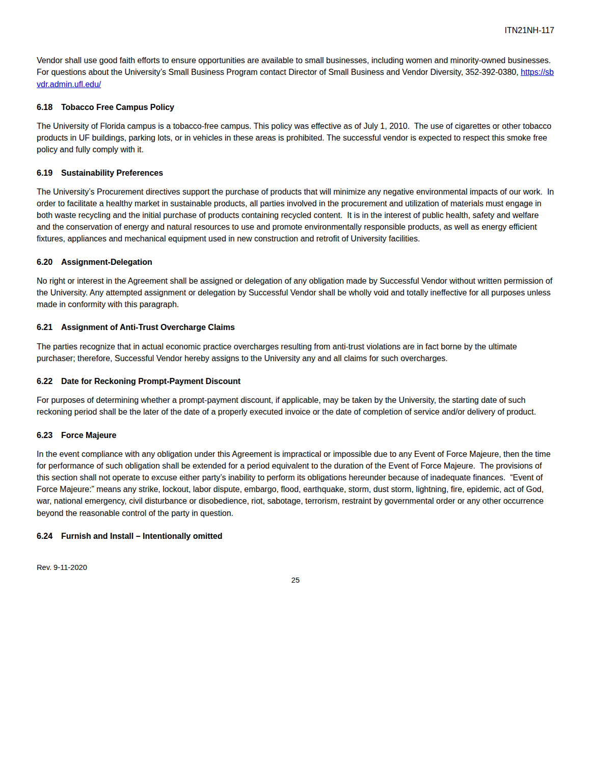ITN21NH-117
Vendor shall use good faith efforts to ensure opportunities are available to small businesses, including women and minority-owned businesses. For questions about the University’s Small Business Program contact Director of Small Business and Vendor Diversity, 352-392-0380, https://sbvdr.admin.ufl.edu/
6.18 Tobacco Free Campus Policy
The University of Florida campus is a tobacco-free campus. This policy was effective as of July 1, 2010. The use of cigarettes or other tobacco products in UF buildings, parking lots, or in vehicles in these areas is prohibited. The successful vendor is expected to respect this smoke free policy and fully comply with it.
6.19 Sustainability Preferences
The University’s Procurement directives support the purchase of products that will minimize any negative environmental impacts of our work. In order to facilitate a healthy market in sustainable products, all parties involved in the procurement and utilization of materials must engage in both waste recycling and the initial purchase of products containing recycled content. It is in the interest of public health, safety and welfare and the conservation of energy and natural resources to use and promote environmentally responsible products, as well as energy efficient fixtures, appliances and mechanical equipment used in new construction and retrofit of University facilities.
6.20 Assignment-Delegation
No right or interest in the Agreement shall be assigned or delegation of any obligation made by Successful Vendor without written permission of the University. Any attempted assignment or delegation by Successful Vendor shall be wholly void and totally ineffective for all purposes unless made in conformity with this paragraph.
6.21 Assignment of Anti-Trust Overcharge Claims
The parties recognize that in actual economic practice overcharges resulting from anti-trust violations are in fact borne by the ultimate purchaser; therefore, Successful Vendor hereby assigns to the University any and all claims for such overcharges.
6.22 Date for Reckoning Prompt-Payment Discount
For purposes of determining whether a prompt-payment discount, if applicable, may be taken by the University, the starting date of such reckoning period shall be the later of the date of a properly executed invoice or the date of completion of service and/or delivery of product.
6.23 Force Majeure
In the event compliance with any obligation under this Agreement is impractical or impossible due to any Event of Force Majeure, then the time for performance of such obligation shall be extended for a period equivalent to the duration of the Event of Force Majeure. The provisions of this section shall not operate to excuse either party’s inability to perform its obligations hereunder because of inadequate finances. “Event of Force Majeure:” means any strike, lockout, labor dispute, embargo, flood, earthquake, storm, dust storm, lightning, fire, epidemic, act of God, war, national emergency, civil disturbance or disobedience, riot, sabotage, terrorism, restraint by governmental order or any other occurrence beyond the reasonable control of the party in question.
6.24 Furnish and Install – Intentionally omitted
Rev. 9-11-2020
25